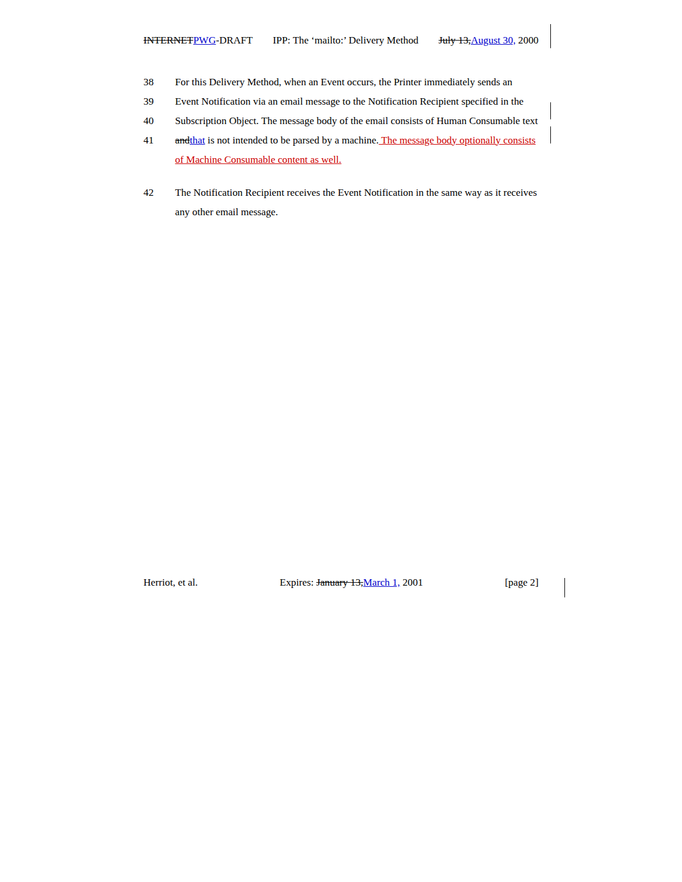INTERNET PWG-DRAFT
IPP: The ‘mailto:’ Delivery Method
July 13, August 30, 2000
38 39 40 41
For this Delivery Method, when an Event occurs, the Printer immediately sends an Event Notification via an email message to the Notification Recipient specified in the Subscription Object. The message body of the email consists of Human Consumable text and that is not intended to be parsed by a machine. The message body optionally consists of Machine Consumable content as well.
42
The Notification Recipient receives the Event Notification in the same way as it receives any other email message.
Herriot, et al.
Expires: January 13, March 1, 2001
[page 2]